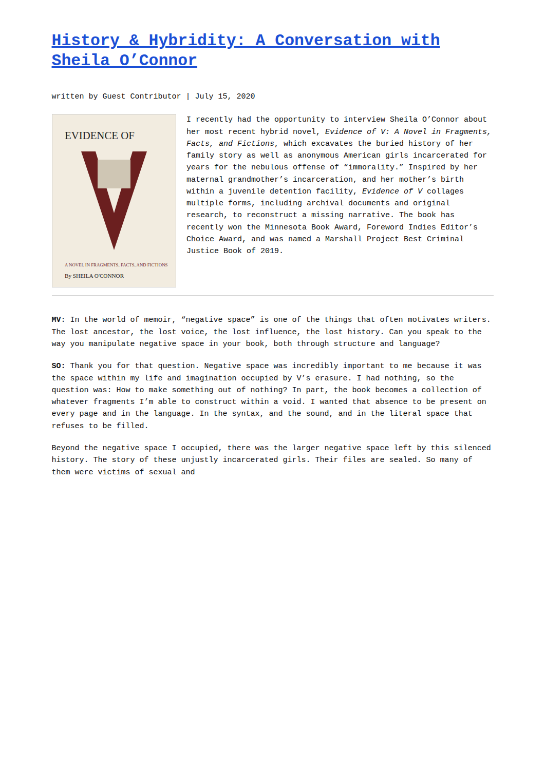History & Hybridity: A Conversation with Sheila O’Connor
written by Guest Contributor | July 15, 2020
I recently had the opportunity to interview Sheila O’Connor about her most recent hybrid novel, Evidence of V: A Novel in Fragments, Facts, and Fictions, which excavates the buried history of her family story as well as anonymous American girls incarcerated for years for the nebulous offense of “immorality.” Inspired by her maternal grandmother’s incarceration, and her mother’s birth within a juvenile detention facility, Evidence of V collages multiple forms, including archival documents and original research, to reconstruct a missing narrative. The book has recently won the Minnesota Book Award, Foreword Indies Editor’s Choice Award, and was named a Marshall Project Best Criminal Justice Book of 2019.
MV: In the world of memoir, “negative space” is one of the things that often motivates writers. The lost ancestor, the lost voice, the lost influence, the lost history. Can you speak to the way you manipulate negative space in your book, both through structure and language?
SO: Thank you for that question. Negative space was incredibly important to me because it was the space within my life and imagination occupied by V’s erasure. I had nothing, so the question was: How to make something out of nothing? In part, the book becomes a collection of whatever fragments I’m able to construct within a void. I wanted that absence to be present on every page and in the language. In the syntax, and the sound, and in the literal space that refuses to be filled.
Beyond the negative space I occupied, there was the larger negative space left by this silenced history. The story of these unjustly incarcerated girls. Their files are sealed. So many of them were victims of sexual and